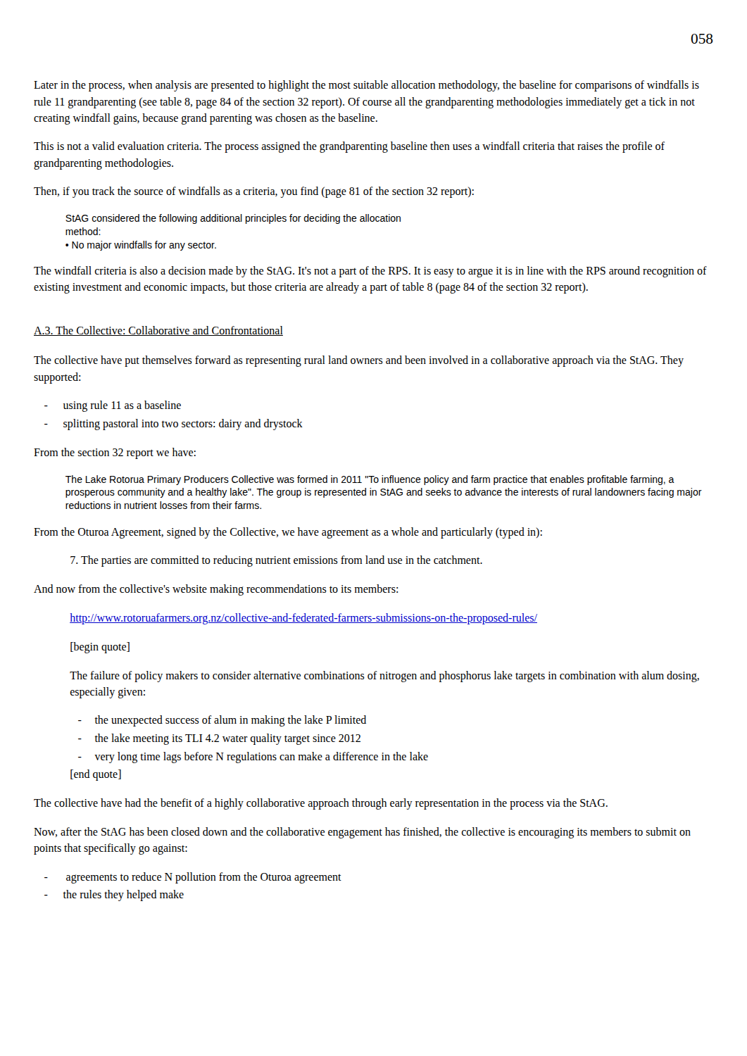058
Later in the process, when analysis are presented to highlight the most suitable allocation methodology, the baseline for comparisons of windfalls is rule 11 grandparenting (see table 8, page 84 of the section 32 report). Of course all the grandparenting methodologies immediately get a tick in not creating windfall gains, because grand parenting was chosen as the baseline.
This is not a valid evaluation criteria. The process assigned the grandparenting baseline then uses a windfall criteria that raises the profile of grandparenting methodologies.
Then, if you track the source of windfalls as a criteria, you find (page 81 of the section 32 report):
StAG considered the following additional principles for deciding the allocation
method:
• No major windfalls for any sector.
The windfall criteria is also a decision made by the StAG. It's not a part of the RPS. It is easy to argue it is in line with the RPS around recognition of existing investment and economic impacts, but those criteria are already a part of table 8 (page 84 of the section 32 report).
A.3. The Collective: Collaborative and Confrontational
The collective have put themselves forward as representing rural land owners and been involved in a collaborative approach via the StAG. They supported:
using rule 11 as a baseline
splitting pastoral into two sectors: dairy and drystock
From the section 32 report we have:
The Lake Rotorua Primary Producers Collective was formed in 2011 "To influence policy and farm practice that enables profitable farming, a prosperous community and a healthy lake". The group is represented in StAG and seeks to advance the interests of rural landowners facing major reductions in nutrient losses from their farms.
From the Oturoa Agreement, signed by the Collective, we have agreement as a whole and particularly (typed in):
7. The parties are committed to reducing nutrient emissions from land use in the catchment.
And now from the collective's website making recommendations to its members:
http://www.rotoruafarmers.org.nz/collective-and-federated-farmers-submissions-on-the-proposed-rules/
[begin quote]
The failure of policy makers to consider alternative combinations of nitrogen and phosphorus lake targets in combination with alum dosing, especially given:
the unexpected success of alum in making the lake P limited
the lake meeting its TLI 4.2 water quality target since 2012
very long time lags before N regulations can make a difference in the lake
[end quote]
The collective have had the benefit of a highly collaborative approach through early representation in the process via the StAG.
Now, after the StAG has been closed down and the collaborative engagement has finished, the collective is encouraging its members to submit on points that specifically go against:
agreements to reduce N pollution from the Oturoa agreement
the rules they helped make